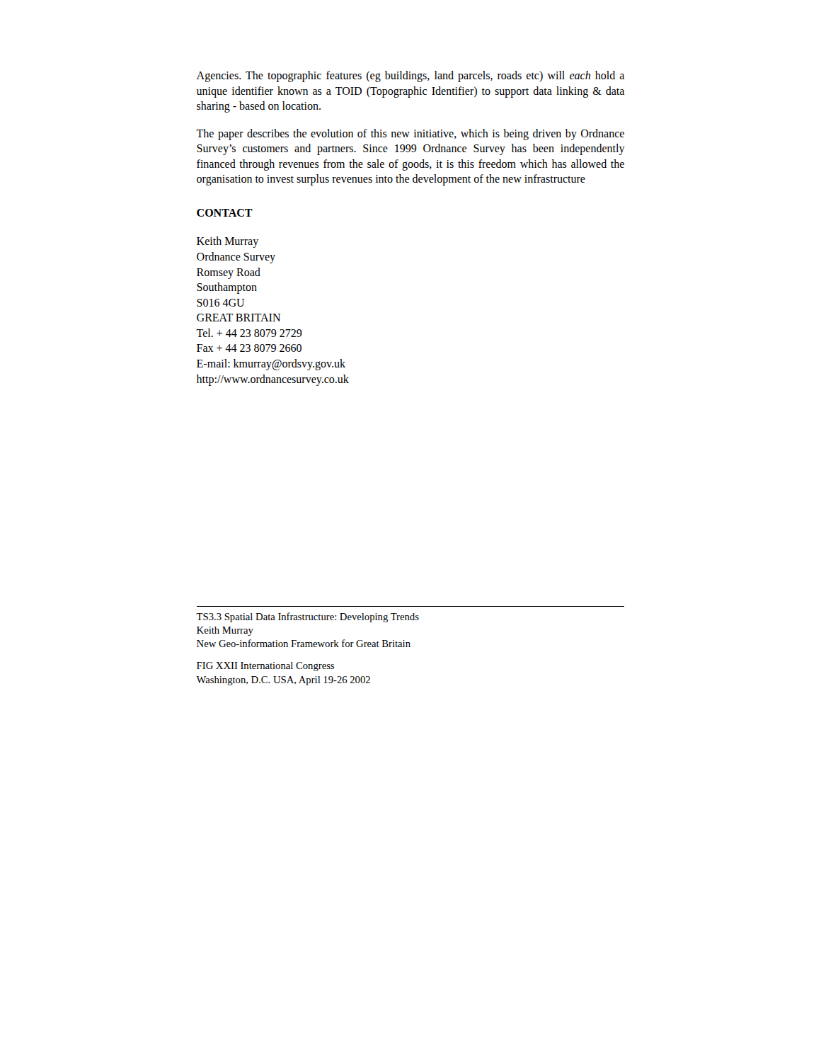Agencies. The topographic features (eg buildings, land parcels, roads etc) will each hold a unique identifier known as a TOID (Topographic Identifier) to support data linking & data sharing - based on location.
The paper describes the evolution of this new initiative, which is being driven by Ordnance Survey’s customers and partners. Since 1999 Ordnance Survey has been independently financed through revenues from the sale of goods, it is this freedom which has allowed the organisation to invest surplus revenues into the development of the new infrastructure
CONTACT
Keith Murray
Ordnance Survey
Romsey Road
Southampton
S016 4GU
GREAT BRITAIN
Tel. + 44 23 8079 2729
Fax + 44 23 8079 2660
E-mail: kmurray@ordsvy.gov.uk
http://www.ordnancesurvey.co.uk
TS3.3 Spatial Data Infrastructure: Developing Trends
Keith Murray
New Geo-information Framework for Great Britain
FIG XXII International Congress
Washington, D.C. USA, April 19-26 2002